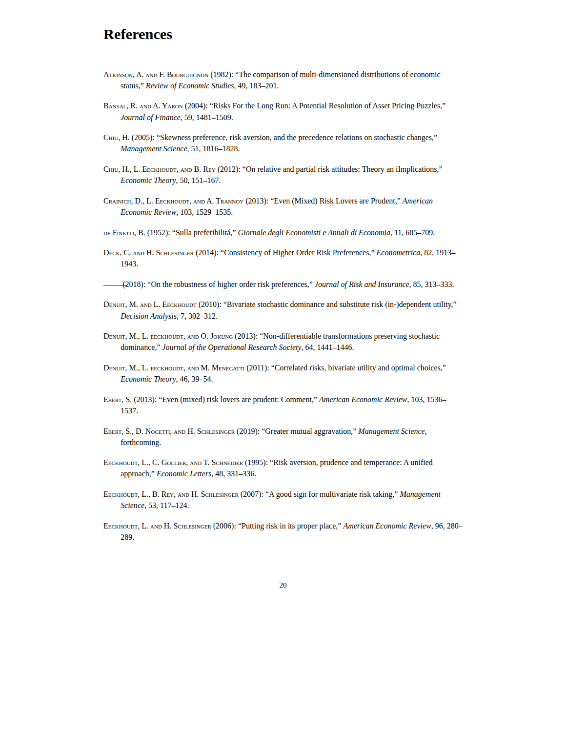References
Atkinson, A. and F. Bourguignon (1982): “The comparison of multi-dimensioned distributions of economic status,” Review of Economic Studies, 49, 183–201.
Bansal, R. and A. Yaron (2004): “Risks For the Long Run: A Potential Resolution of Asset Pricing Puzzles,” Journal of Finance, 59, 1481–1509.
Chiu, H. (2005): “Skewness preference, risk aversion, and the precedence relations on stochastic changes,” Management Science, 51, 1816–1828.
Chiu, H., L. Eeckhoudt, and B. Rey (2012): “On relative and partial risk attitudes: Theory an iImplications,” Economic Theory, 50, 151–167.
Crainich, D., L. Eeckhoudt, and A. Trannoy (2013): “Even (Mixed) Risk Lovers are Prudent,” American Economic Review, 103, 1529–1535.
de Finetti, B. (1952): “Sulla preferibilitá,” Giornale degli Economisti e Annali di Economia, 11, 685–709.
Deck, C. and H. Schlesinger (2014): “Consistency of Higher Order Risk Preferences,” Econometrica, 82, 1913–1943.
——— (2018): “On the robustness of higher order risk preferences,” Journal of Risk and Insurance, 85, 313–333.
Denuit, M. and L. Eeckhoudt (2010): “Bivariate stochastic dominance and substitute risk (in-)dependent utility,” Decision Analysis, 7, 302–312.
Denuit, M., L. eeckhoudt, and O. Jokung (2013): “Non-differentiable transformations preserving stochastic dominance,” Journal of the Operational Research Society, 64, 1441–1446.
Denuit, M., L. eeckhoudt, and M. Menegatti (2011): “Correlated risks, bivariate utility and optimal choices,” Economic Theory, 46, 39–54.
Ebert, S. (2013): “Even (mixed) risk lovers are prudent: Comment,” American Economic Review, 103, 1536–1537.
Ebert, S., D. Nocetti, and H. Schlesinger (2019): “Greater mutual aggravation,” Management Science, forthcoming.
Eeckhoudt, L., C. Gollier, and T. Schneider (1995): “Risk aversion, prudence and temperance: A unified approach,” Economic Letters, 48, 331–336.
Eeckhoudt, L., B. Rey, and H. Schlesinger (2007): “A good sign for multivariate risk taking,” Management Science, 53, 117–124.
Eeckhoudt, L. and H. Schlesinger (2006): “Putting risk in its proper place,” American Economic Review, 96, 280–289.
20